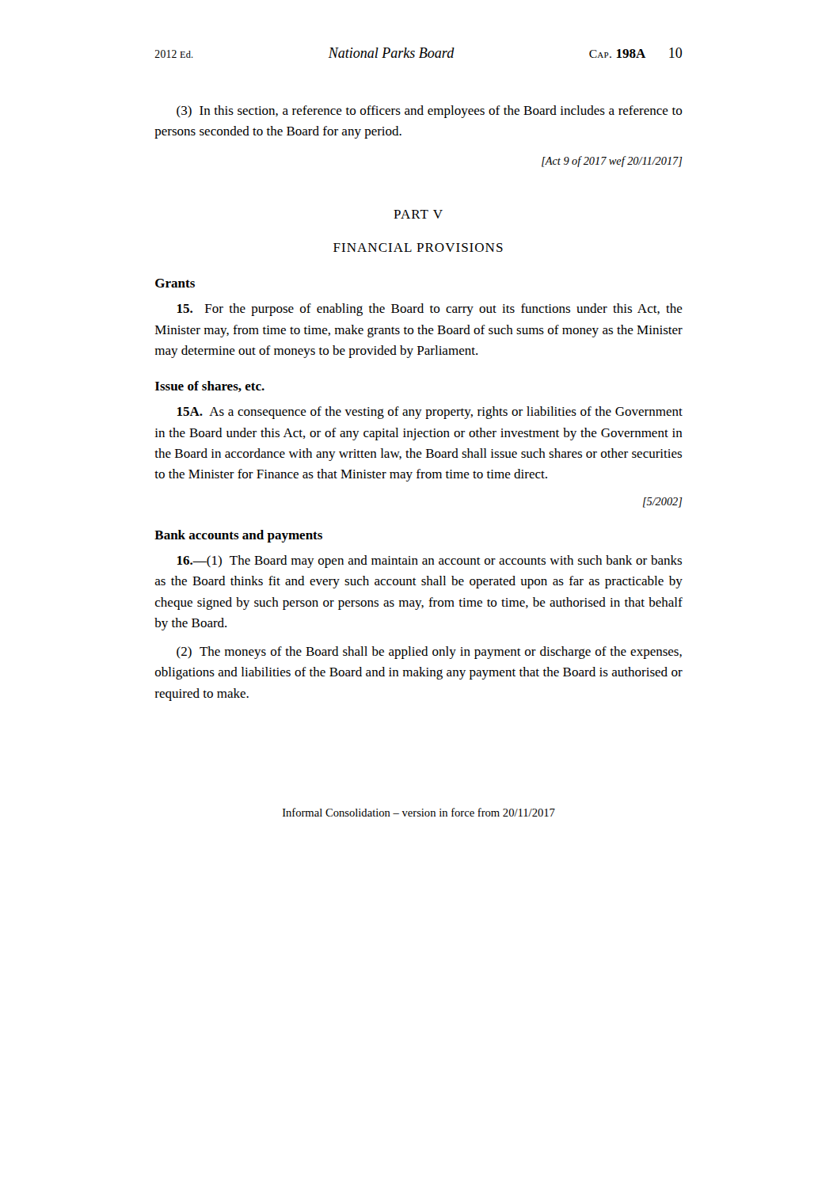2012 Ed.
National Parks Board
Cap. 198A 10
(3) In this section, a reference to officers and employees of the Board includes a reference to persons seconded to the Board for any period.
[Act 9 of 2017 wef 20/11/2017]
PART V FINANCIAL PROVISIONS
Grants
15. For the purpose of enabling the Board to carry out its functions under this Act, the Minister may, from time to time, make grants to the Board of such sums of money as the Minister may determine out of moneys to be provided by Parliament.
Issue of shares, etc.
15A. As a consequence of the vesting of any property, rights or liabilities of the Government in the Board under this Act, or of any capital injection or other investment by the Government in the Board in accordance with any written law, the Board shall issue such shares or other securities to the Minister for Finance as that Minister may from time to time direct.
[5/2002]
Bank accounts and payments
16.—(1) The Board may open and maintain an account or accounts with such bank or banks as the Board thinks fit and every such account shall be operated upon as far as practicable by cheque signed by such person or persons as may, from time to time, be authorised in that behalf by the Board.
(2) The moneys of the Board shall be applied only in payment or discharge of the expenses, obligations and liabilities of the Board and in making any payment that the Board is authorised or required to make.
Informal Consolidation – version in force from 20/11/2017